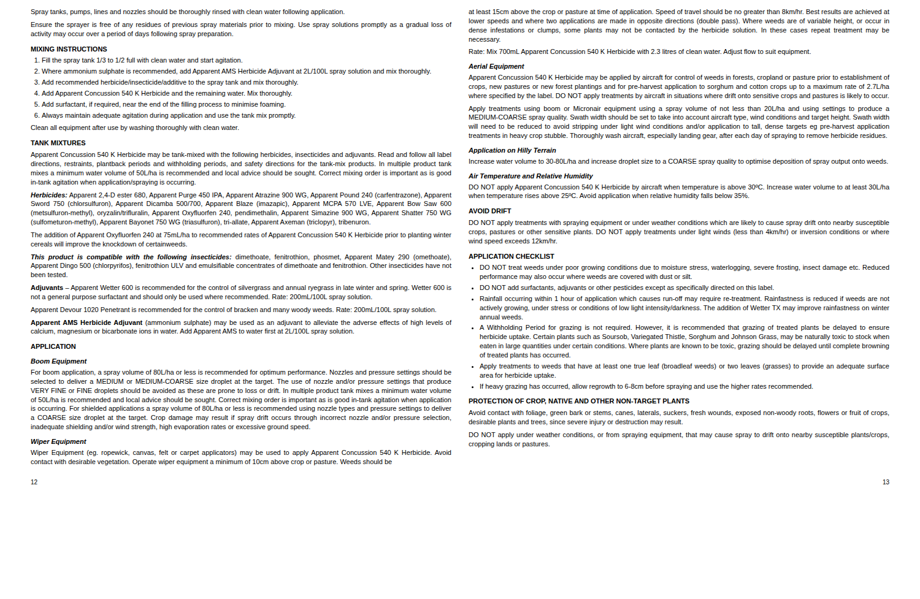Spray tanks, pumps, lines and nozzles should be thoroughly rinsed with clean water following application.
Ensure the sprayer is free of any residues of previous spray materials prior to mixing. Use spray solutions promptly as a gradual loss of activity may occur over a period of days following spray preparation.
Mixing Instructions
Fill the spray tank 1/3 to 1/2 full with clean water and start agitation.
Where ammonium sulphate is recommended, add Apparent AMS Herbicide Adjuvant at 2L/100L spray solution and mix thoroughly.
Add recommended herbicide/insecticide/additive to the spray tank and mix thoroughly.
Add Apparent Concussion 540 K Herbicide and the remaining water. Mix thoroughly.
Add surfactant, if required, near the end of the filling process to minimise foaming.
Always maintain adequate agitation during application and use the tank mix promptly.
Clean all equipment after use by washing thoroughly with clean water.
Tank Mixtures
Apparent Concussion 540 K Herbicide may be tank-mixed with the following herbicides, insecticides and adjuvants. Read and follow all label directions, restraints, plantback periods and withholding periods, and safety directions for the tank-mix products. In multiple product tank mixes a minimum water volume of 50L/ha is recommended and local advice should be sought. Correct mixing order is important as is good in-tank agitation when application/spraying is occurring.
Herbicides: Apparent 2,4-D ester 680, Apparent Purge 450 IPA, Apparent Atrazine 900 WG, Apparent Pound 240 (carfentrazone), Apparent Sword 750 (chlorsulfuron), Apparent Dicamba 500/700, Apparent Blaze (imazapic), Apparent MCPA 570 LVE, Apparent Bow Saw 600 (metsulfuron-methyl), oryzalin/trifluralin, Apparent Oxyfluorfen 240, pendimethalin, Apparent Simazine 900 WG, Apparent Shatter 750 WG (sulfometuron-methyl), Apparent Bayonet 750 WG (triasulfuron), tri-allate, Apparent Axeman (triclopyr), tribenuron.
The addition of Apparent Oxyfluorfen 240 at 75mL/ha to recommended rates of Apparent Concussion 540 K Herbicide prior to planting winter cereals will improve the knockdown of certainweeds.
This product is compatible with the following insecticides: dimethoate, fenitrothion, phosmet, Apparent Matey 290 (omethoate), Apparent Dingo 500 (chlorpyrifos), fenitrothion ULV and emulsifiable concentrates of dimethoate and fenitrothion. Other insecticides have not been tested.
Adjuvants – Apparent Wetter 600 is recommended for the control of silvergrass and annual ryegrass in late winter and spring. Wetter 600 is not a general purpose surfactant and should only be used where recommended. Rate: 200mL/100L spray solution.
Apparent Devour 1020 Penetrant is recommended for the control of bracken and many woody weeds. Rate: 200mL/100L spray solution.
Apparent AMS Herbicide Adjuvant (ammonium sulphate) may be used as an adjuvant to alleviate the adverse effects of high levels of calcium, magnesium or bicarbonate ions in water. Add Apparent AMS to water first at 2L/100L spray solution.
Application
Boom Equipment
For boom application, a spray volume of 80L/ha or less is recommended for optimum performance. Nozzles and pressure settings should be selected to deliver a MEDIUM or MEDIUM-COARSE size droplet at the target. The use of nozzle and/or pressure settings that produce VERY FINE or FINE droplets should be avoided as these are prone to loss or drift. In multiple product tank mixes a minimum water volume of 50L/ha is recommended and local advice should be sought. Correct mixing order is important as is good in-tank agitation when application is occurring. For shielded applications a spray volume of 80L/ha or less is recommended using nozzle types and pressure settings to deliver a COARSE size droplet at the target. Crop damage may result if spray drift occurs through incorrect nozzle and/or pressure selection, inadequate shielding and/or wind strength, high evaporation rates or excessive ground speed.
Wiper Equipment
Wiper Equipment (eg. ropewick, canvas, felt or carpet applicators) may be used to apply Apparent Concussion 540 K Herbicide. Avoid contact with desirable vegetation. Operate wiper equipment a minimum of 10cm above crop or pasture. Weeds should be
at least 15cm above the crop or pasture at time of application. Speed of travel should be no greater than 8km/hr. Best results are achieved at lower speeds and where two applications are made in opposite directions (double pass). Where weeds are of variable height, or occur in dense infestations or clumps, some plants may not be contacted by the herbicide solution. In these cases repeat treatment may be necessary.
Rate: Mix 700mL Apparent Concussion 540 K Herbicide with 2.3 litres of clean water. Adjust flow to suit equipment.
Aerial Equipment
Apparent Concussion 540 K Herbicide may be applied by aircraft for control of weeds in forests, cropland or pasture prior to establishment of crops, new pastures or new forest plantings and for pre-harvest application to sorghum and cotton crops up to a maximum rate of 2.7L/ha where specified by the label. DO NOT apply treatments by aircraft in situations where drift onto sensitive crops and pastures is likely to occur.
Apply treatments using boom or Micronair equipment using a spray volume of not less than 20L/ha and using settings to produce a MEDIUM-COARSE spray quality. Swath width should be set to take into account aircraft type, wind conditions and target height. Swath width will need to be reduced to avoid stripping under light wind conditions and/or application to tall, dense targets eg pre-harvest application treatments in heavy crop stubble. Thoroughly wash aircraft, especially landing gear, after each day of spraying to remove herbicide residues.
Application on Hilly Terrain
Increase water volume to 30-80L/ha and increase droplet size to a COARSE spray quality to optimise deposition of spray output onto weeds.
Air Temperature and Relative Humidity
DO NOT apply Apparent Concussion 540 K Herbicide by aircraft when temperature is above 30ºC. Increase water volume to at least 30L/ha when temperature rises above 25ºC. Avoid application when relative humidity falls below 35%.
Avoid Drift
DO NOT apply treatments with spraying equipment or under weather conditions which are likely to cause spray drift onto nearby susceptible crops, pastures or other sensitive plants. DO NOT apply treatments under light winds (less than 4km/hr) or inversion conditions or where wind speed exceeds 12km/hr.
Application Checklist
DO NOT treat weeds under poor growing conditions due to moisture stress, waterlogging, severe frosting, insect damage etc. Reduced performance may also occur where weeds are covered with dust or silt.
DO NOT add surfactants, adjuvants or other pesticides except as specifically directed on this label.
Rainfall occurring within 1 hour of application which causes run-off may require re-treatment. Rainfastness is reduced if weeds are not actively growing, under stress or conditions of low light intensity/darkness. The addition of Wetter TX may improve rainfastness on winter annual weeds.
A Withholding Period for grazing is not required. However, it is recommended that grazing of treated plants be delayed to ensure herbicide uptake. Certain plants such as Soursob, Variegated Thistle, Sorghum and Johnson Grass, may be naturally toxic to stock when eaten in large quantities under certain conditions. Where plants are known to be toxic, grazing should be delayed until complete browning of treated plants has occurred.
Apply treatments to weeds that have at least one true leaf (broadleaf weeds) or two leaves (grasses) to provide an adequate surface area for herbicide uptake.
If heavy grazing has occurred, allow regrowth to 6-8cm before spraying and use the higher rates recommended.
Protection of Crop, Native and Other Non-Target Plants
Avoid contact with foliage, green bark or stems, canes, laterals, suckers, fresh wounds, exposed non-woody roots, flowers or fruit of crops, desirable plants and trees, since severe injury or destruction may result.
DO NOT apply under weather conditions, or from spraying equipment, that may cause spray to drift onto nearby susceptible plants/crops, cropping lands or pastures.
12 13